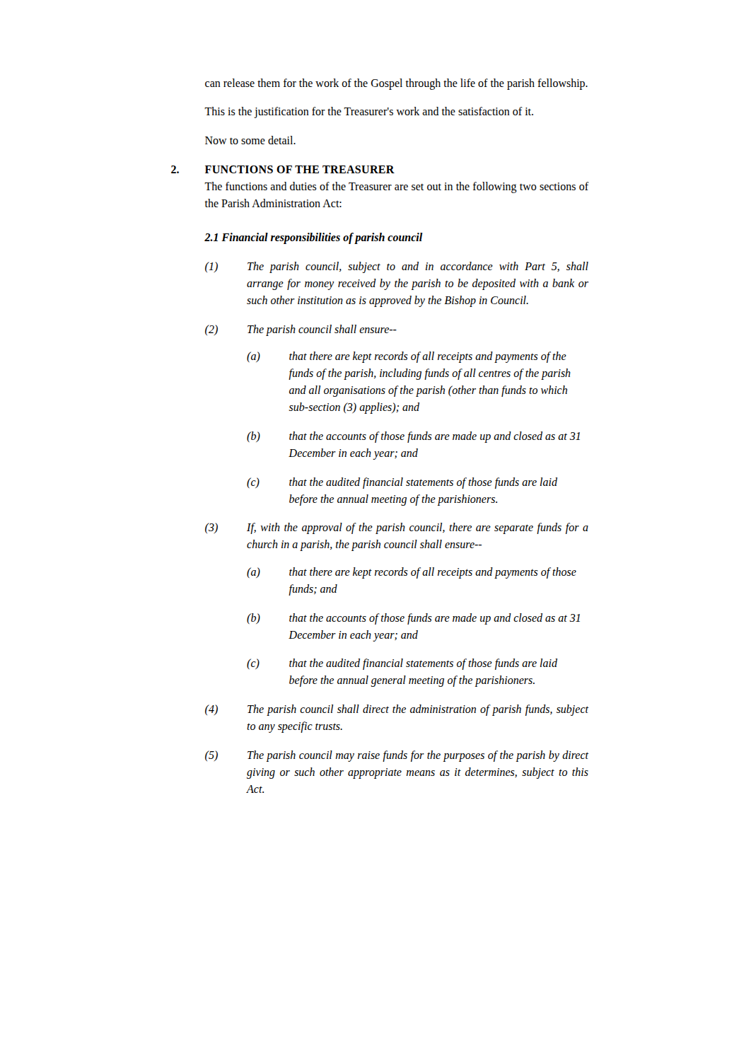can release them for the work of the Gospel through the life of the parish fellowship.
This is the justification for the Treasurer's work and the satisfaction of it.
Now to some detail.
2.
FUNCTIONS OF THE TREASURER
The functions and duties of the Treasurer are set out in the following two sections of the Parish Administration Act:
2.1 Financial responsibilities of parish council
(1)
The parish council, subject to and in accordance with Part 5, shall arrange for money received by the parish to be deposited with a bank or such other institution as is approved by the Bishop in Council.
(2)
The parish council shall ensure--
(a)
that there are kept records of all receipts and payments of the funds of the parish, including funds of all centres of the parish and all organisations of the parish (other than funds to which sub-section (3) applies); and
(b)
that the accounts of those funds are made up and closed as at 31 December in each year; and
(c)
that the audited financial statements of those funds are laid before the annual meeting of the parishioners.
(3)
If, with the approval of the parish council, there are separate funds for a church in a parish, the parish council shall ensure--
(a)
that there are kept records of all receipts and payments of those funds; and
(b)
that the accounts of those funds are made up and closed as at 31 December in each year; and
(c)
that the audited financial statements of those funds are laid before the annual general meeting of the parishioners.
(4)
The parish council shall direct the administration of parish funds, subject to any specific trusts.
(5)
The parish council may raise funds for the purposes of the parish by direct giving or such other appropriate means as it determines, subject to this Act.